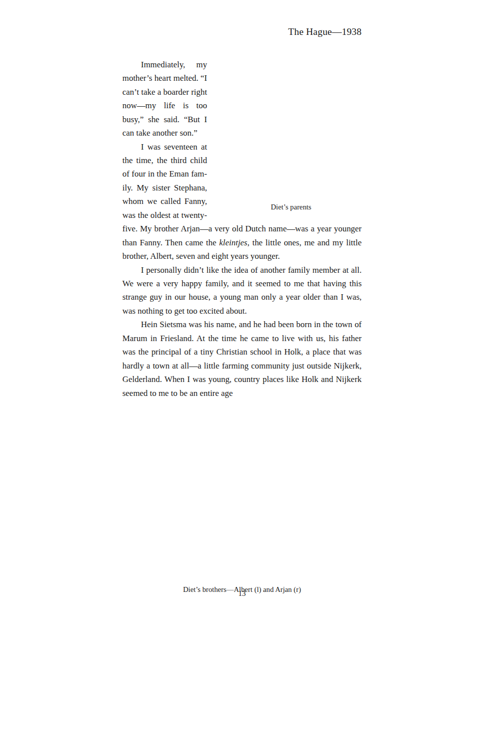The Hague—1938
Diet’s parents
Immediately, my mother’s heart melted. “I can’t take a boarder right now—my life is too busy,” she said. “But I can take another son.”
I was seventeen at the time, the third child of four in the Eman family. My sister Stephana, whom we called Fanny, was the oldest at twenty-five. My brother Arjan—a very old Dutch name—was a year younger than Fanny. Then came the kleintjes, the little ones, me and my little brother, Albert, seven and eight years younger.
I personally didn’t like the idea of another family member at all. We were a very happy family, and it seemed to me that having this strange guy in our house, a young man only a year older than I was, was nothing to get too excited about.
Hein Sietsma was his name, and he had been born in the town of Marum in Friesland. At the time he came to live with us, his father was the principal of a tiny Christian school in Holk, a place that was hardly a town at all—a little farming community just outside Nijkerk, Gelderland. When I was young, country places like Holk and Nijkerk seemed to me to be an entire age
Diet’s brothers—Albert (l) and Arjan (r)
13